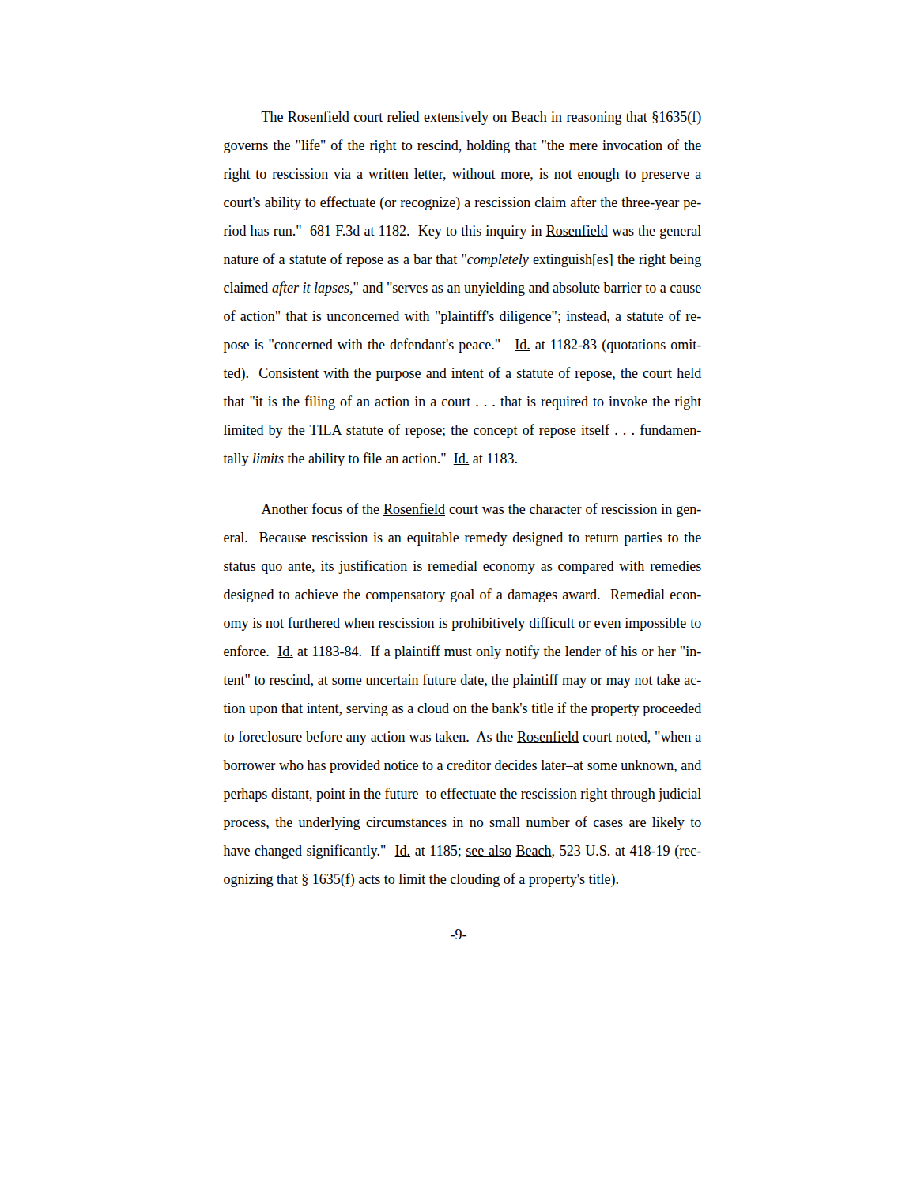The Rosenfield court relied extensively on Beach in reasoning that §1635(f) governs the "life" of the right to rescind, holding that "the mere invocation of the right to rescission via a written letter, without more, is not enough to preserve a court's ability to effectuate (or recognize) a rescission claim after the three-year period has run." 681 F.3d at 1182. Key to this inquiry in Rosenfield was the general nature of a statute of repose as a bar that "completely extinguish[es] the right being claimed after it lapses," and "serves as an unyielding and absolute barrier to a cause of action" that is unconcerned with "plaintiff's diligence"; instead, a statute of repose is "concerned with the defendant's peace." Id. at 1182-83 (quotations omitted). Consistent with the purpose and intent of a statute of repose, the court held that "it is the filing of an action in a court . . . that is required to invoke the right limited by the TILA statute of repose; the concept of repose itself . . . fundamentally limits the ability to file an action." Id. at 1183.
Another focus of the Rosenfield court was the character of rescission in general. Because rescission is an equitable remedy designed to return parties to the status quo ante, its justification is remedial economy as compared with remedies designed to achieve the compensatory goal of a damages award. Remedial economy is not furthered when rescission is prohibitively difficult or even impossible to enforce. Id. at 1183-84. If a plaintiff must only notify the lender of his or her "intent" to rescind, at some uncertain future date, the plaintiff may or may not take action upon that intent, serving as a cloud on the bank's title if the property proceeded to foreclosure before any action was taken. As the Rosenfield court noted, "when a borrower who has provided notice to a creditor decides later–at some unknown, and perhaps distant, point in the future–to effectuate the rescission right through judicial process, the underlying circumstances in no small number of cases are likely to have changed significantly." Id. at 1185; see also Beach, 523 U.S. at 418-19 (recognizing that § 1635(f) acts to limit the clouding of a property's title).
-9-